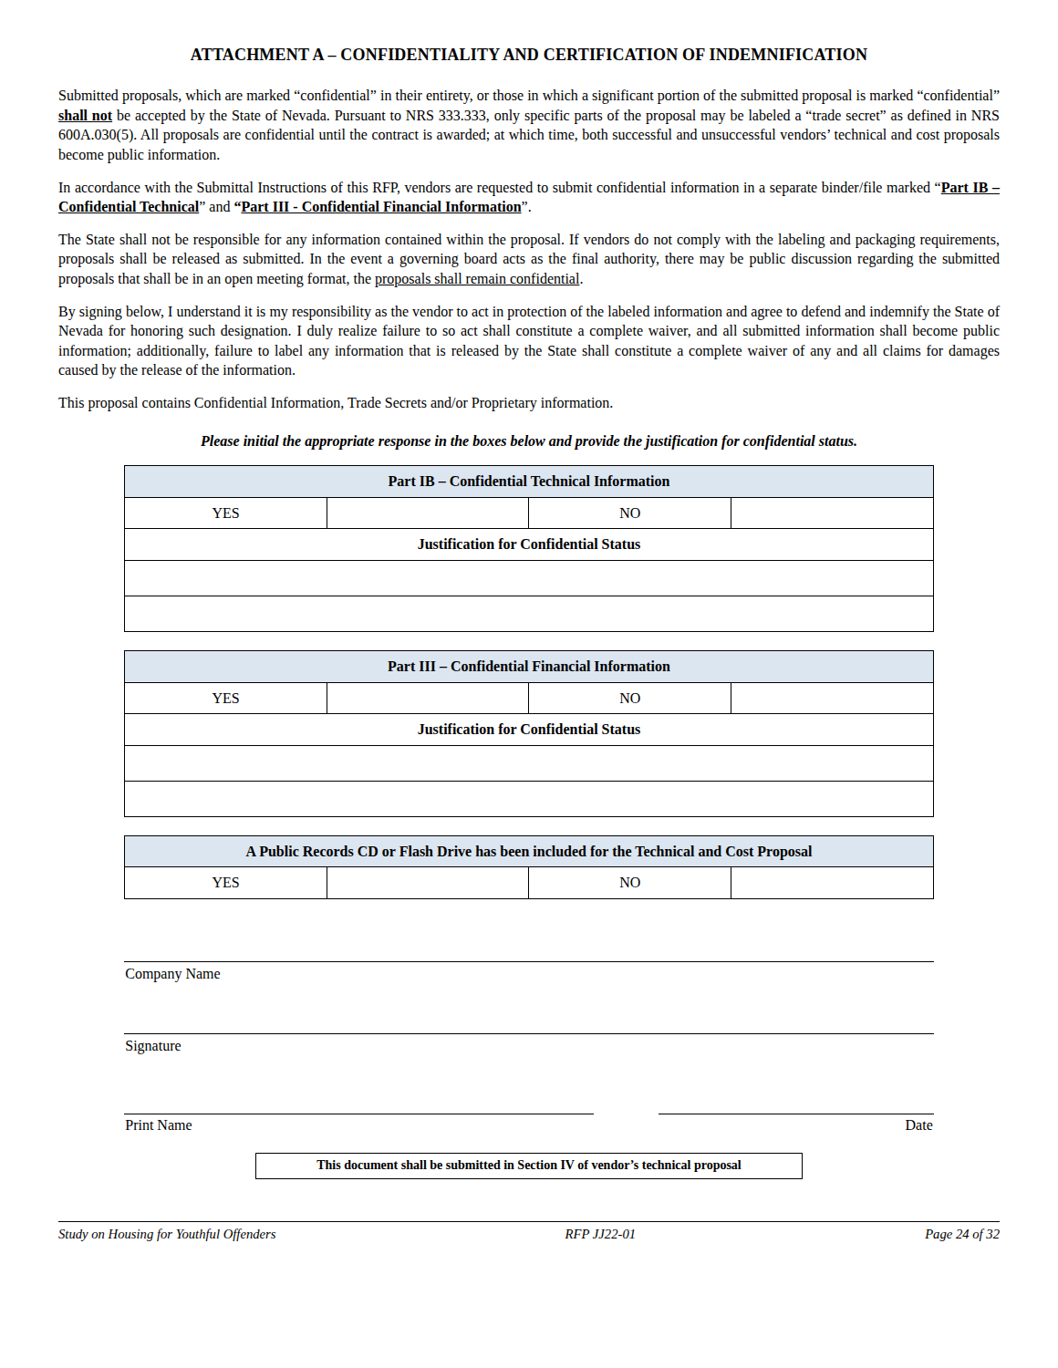ATTACHMENT A – CONFIDENTIALITY AND CERTIFICATION OF INDEMNIFICATION
Submitted proposals, which are marked “confidential” in their entirety, or those in which a significant portion of the submitted proposal is marked “confidential” shall not be accepted by the State of Nevada. Pursuant to NRS 333.333, only specific parts of the proposal may be labeled a “trade secret” as defined in NRS 600A.030(5). All proposals are confidential until the contract is awarded; at which time, both successful and unsuccessful vendors’ technical and cost proposals become public information.
In accordance with the Submittal Instructions of this RFP, vendors are requested to submit confidential information in a separate binder/file marked “Part IB – Confidential Technical” and “Part III - Confidential Financial Information”.
The State shall not be responsible for any information contained within the proposal. If vendors do not comply with the labeling and packaging requirements, proposals shall be released as submitted. In the event a governing board acts as the final authority, there may be public discussion regarding the submitted proposals that shall be in an open meeting format, the proposals shall remain confidential.
By signing below, I understand it is my responsibility as the vendor to act in protection of the labeled information and agree to defend and indemnify the State of Nevada for honoring such designation. I duly realize failure to so act shall constitute a complete waiver, and all submitted information shall become public information; additionally, failure to label any information that is released by the State shall constitute a complete waiver of any and all claims for damages caused by the release of the information.
This proposal contains Confidential Information, Trade Secrets and/or Proprietary information.
Please initial the appropriate response in the boxes below and provide the justification for confidential status.
| Part IB – Confidential Technical Information |
| --- |
| YES | | NO | |
| Justification for Confidential Status |
| Part III – Confidential Financial Information |
| --- |
| YES | | NO | |
| Justification for Confidential Status |
| A Public Records CD or Flash Drive has been included for the Technical and Cost Proposal |
| --- |
| YES | | NO | |
| Company Name |
| Signature |
| Print Name | | Date |
This document shall be submitted in Section IV of vendor’s technical proposal
Study on Housing for Youthful Offenders RFP JJ22-01 Page 24 of 32